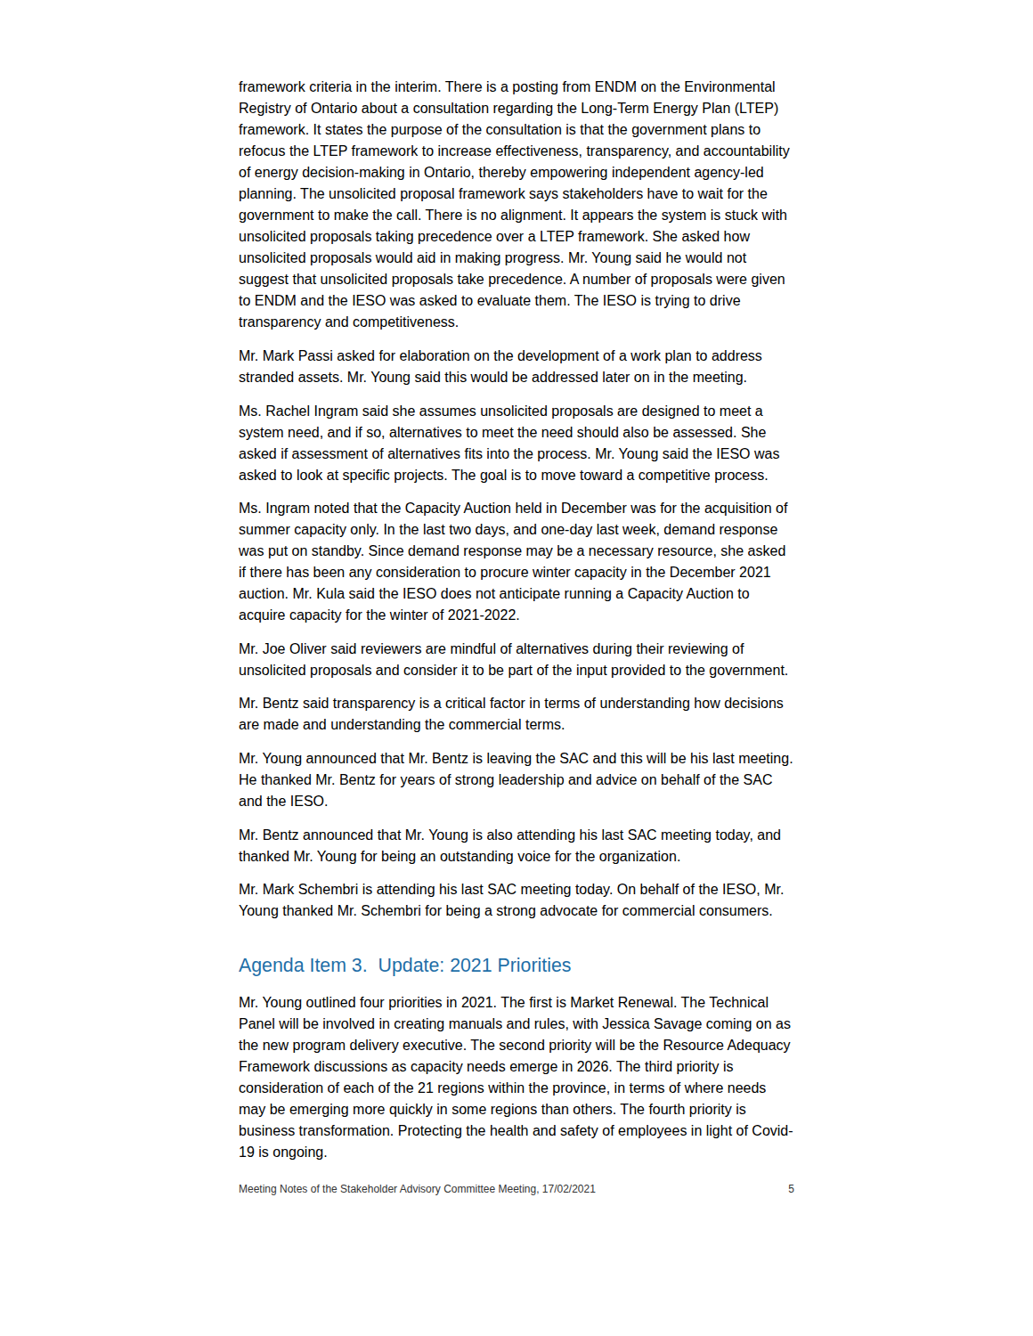framework criteria in the interim. There is a posting from ENDM on the Environmental Registry of Ontario about a consultation regarding the Long-Term Energy Plan (LTEP) framework. It states the purpose of the consultation is that the government plans to refocus the LTEP framework to increase effectiveness, transparency, and accountability of energy decision-making in Ontario, thereby empowering independent agency-led planning. The unsolicited proposal framework says stakeholders have to wait for the government to make the call. There is no alignment. It appears the system is stuck with unsolicited proposals taking precedence over a LTEP framework. She asked how unsolicited proposals would aid in making progress. Mr. Young said he would not suggest that unsolicited proposals take precedence. A number of proposals were given to ENDM and the IESO was asked to evaluate them. The IESO is trying to drive transparency and competitiveness.
Mr. Mark Passi asked for elaboration on the development of a work plan to address stranded assets. Mr. Young said this would be addressed later on in the meeting.
Ms. Rachel Ingram said she assumes unsolicited proposals are designed to meet a system need, and if so, alternatives to meet the need should also be assessed. She asked if assessment of alternatives fits into the process. Mr. Young said the IESO was asked to look at specific projects. The goal is to move toward a competitive process.
Ms. Ingram noted that the Capacity Auction held in December was for the acquisition of summer capacity only. In the last two days, and one-day last week, demand response was put on standby. Since demand response may be a necessary resource, she asked if there has been any consideration to procure winter capacity in the December 2021 auction. Mr. Kula said the IESO does not anticipate running a Capacity Auction to acquire capacity for the winter of 2021-2022.
Mr. Joe Oliver said reviewers are mindful of alternatives during their reviewing of unsolicited proposals and consider it to be part of the input provided to the government.
Mr. Bentz said transparency is a critical factor in terms of understanding how decisions are made and understanding the commercial terms.
Mr. Young announced that Mr. Bentz is leaving the SAC and this will be his last meeting. He thanked Mr. Bentz for years of strong leadership and advice on behalf of the SAC and the IESO.
Mr. Bentz announced that Mr. Young is also attending his last SAC meeting today, and thanked Mr. Young for being an outstanding voice for the organization.
Mr. Mark Schembri is attending his last SAC meeting today. On behalf of the IESO, Mr. Young thanked Mr. Schembri for being a strong advocate for commercial consumers.
Agenda Item 3. Update: 2021 Priorities
Mr. Young outlined four priorities in 2021. The first is Market Renewal. The Technical Panel will be involved in creating manuals and rules, with Jessica Savage coming on as the new program delivery executive. The second priority will be the Resource Adequacy Framework discussions as capacity needs emerge in 2026. The third priority is consideration of each of the 21 regions within the province, in terms of where needs may be emerging more quickly in some regions than others. The fourth priority is business transformation. Protecting the health and safety of employees in light of Covid-19 is ongoing.
Meeting Notes of the Stakeholder Advisory Committee Meeting, 17/02/2021 5